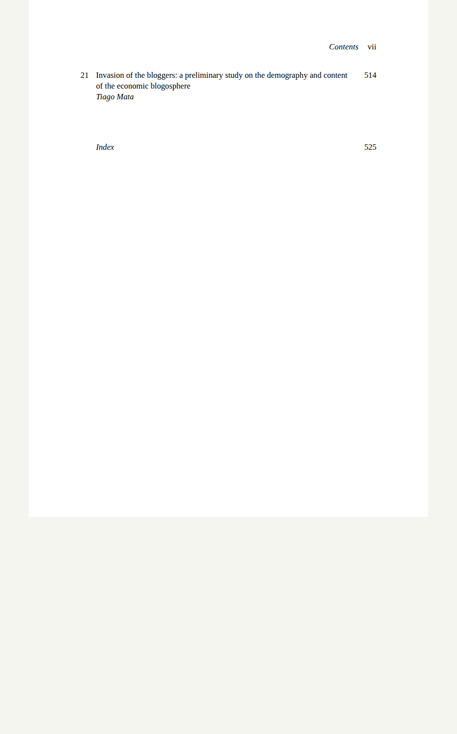Contents vii
| 21 | Invasion of the bloggers: a preliminary study on the demography and content of the economic blogosphere Tiago Mata | 514 |
| | Index | 525 |